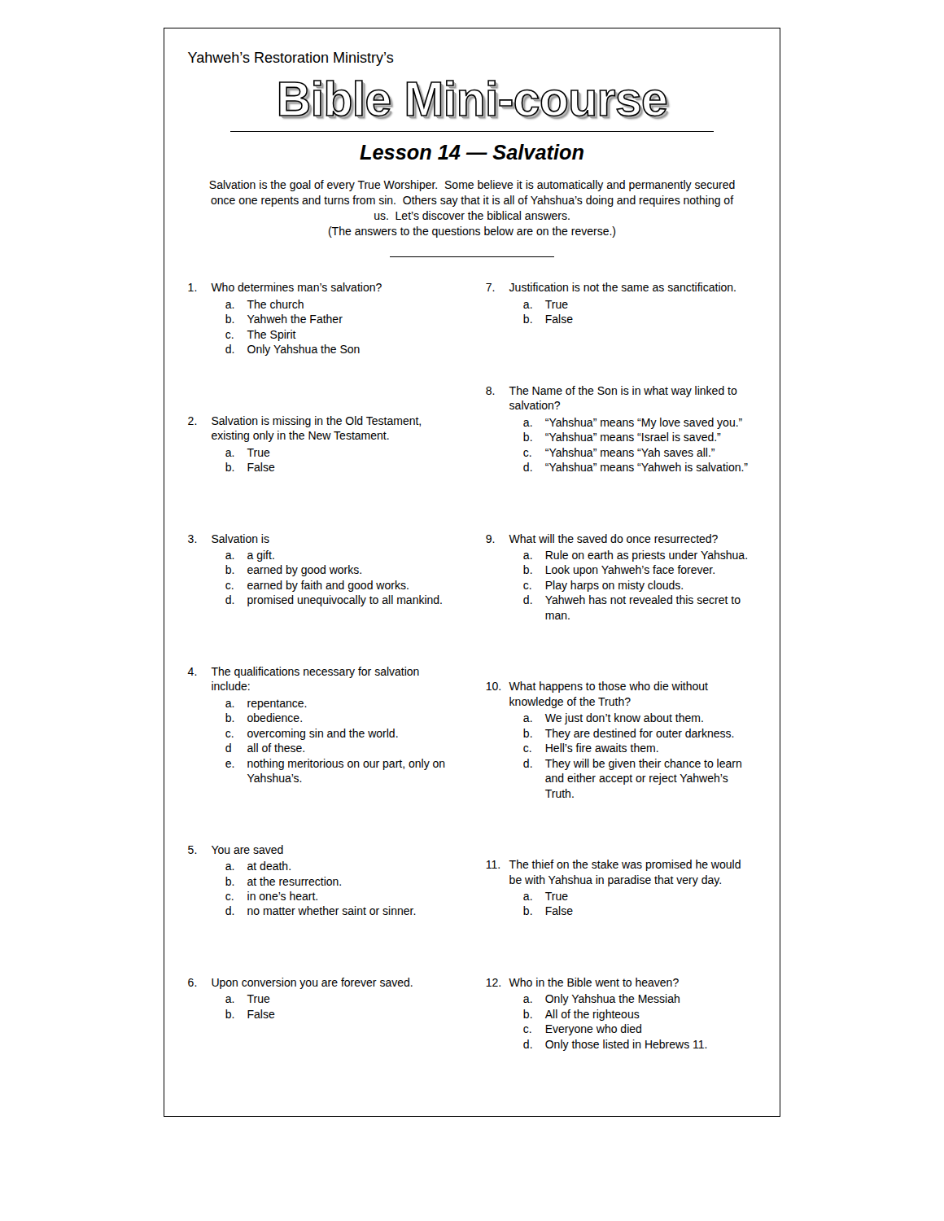Yahweh’s Restoration Ministry’s
Bible Mini-course
Lesson 14 — Salvation
Salvation is the goal of every True Worshiper. Some believe it is automatically and permanently secured once one repents and turns from sin. Others say that it is all of Yahshua’s doing and requires nothing of us. Let’s discover the biblical answers.
(The answers to the questions below are on the reverse.)
1.
Who determines man’s salvation?
a. The church
b. Yahweh the Father
c. The Spirit
d. Only Yahshua the Son
2.
Salvation is missing in the Old Testament, existing only in the New Testament.
a. True
b. False
3.
Salvation is
a. a gift.
b. earned by good works.
c. earned by faith and good works.
d. promised unequivocally to all mankind.
4.
The qualifications necessary for salvation include:
a. repentance.
b. obedience.
c. overcoming sin and the world.
dall of these.
e. nothing meritorious on our part, only on Yahshua’s.
5.
You are saved
a. at death.
b. at the resurrection.
c. in one’s heart.
d. no matter whether saint or sinner.
6.
Upon conversion you are forever saved.
a. True
b. False
7.
Justification is not the same as sanctification.
a. True
b. False
8.
The Name of the Son is in what way linked to salvation?
a.“Yahshua” means “My love saved you.”
b.“Yahshua” means “Israel is saved.”
c.“Yahshua” means “Yah saves all.”
d.“Yahshua” means “Yahweh is salvation.”
9.
What will the saved do once resurrected?
a. Rule on earth as priests under Yahshua.
b. Look upon Yahweh’s face forever.
c. Play harps on misty clouds.
d. Yahweh has not revealed this secret to man.
10.
What happens to those who die without knowledge of the Truth?
a. We just don’t know about them.
b. They are destined for outer darkness.
c. Hell’s fire awaits them.
d. They will be given their chance to learn and either accept or reject Yahweh’s Truth.
11.
The thief on the stake was promised he would be with Yahshua in paradise that very day.
a. True
b. False
12.
Who in the Bible went to heaven?
a. Only Yahshua the Messiah
b. All of the righteous
c. Everyone who died
d. Only those listed in Hebrews 11.